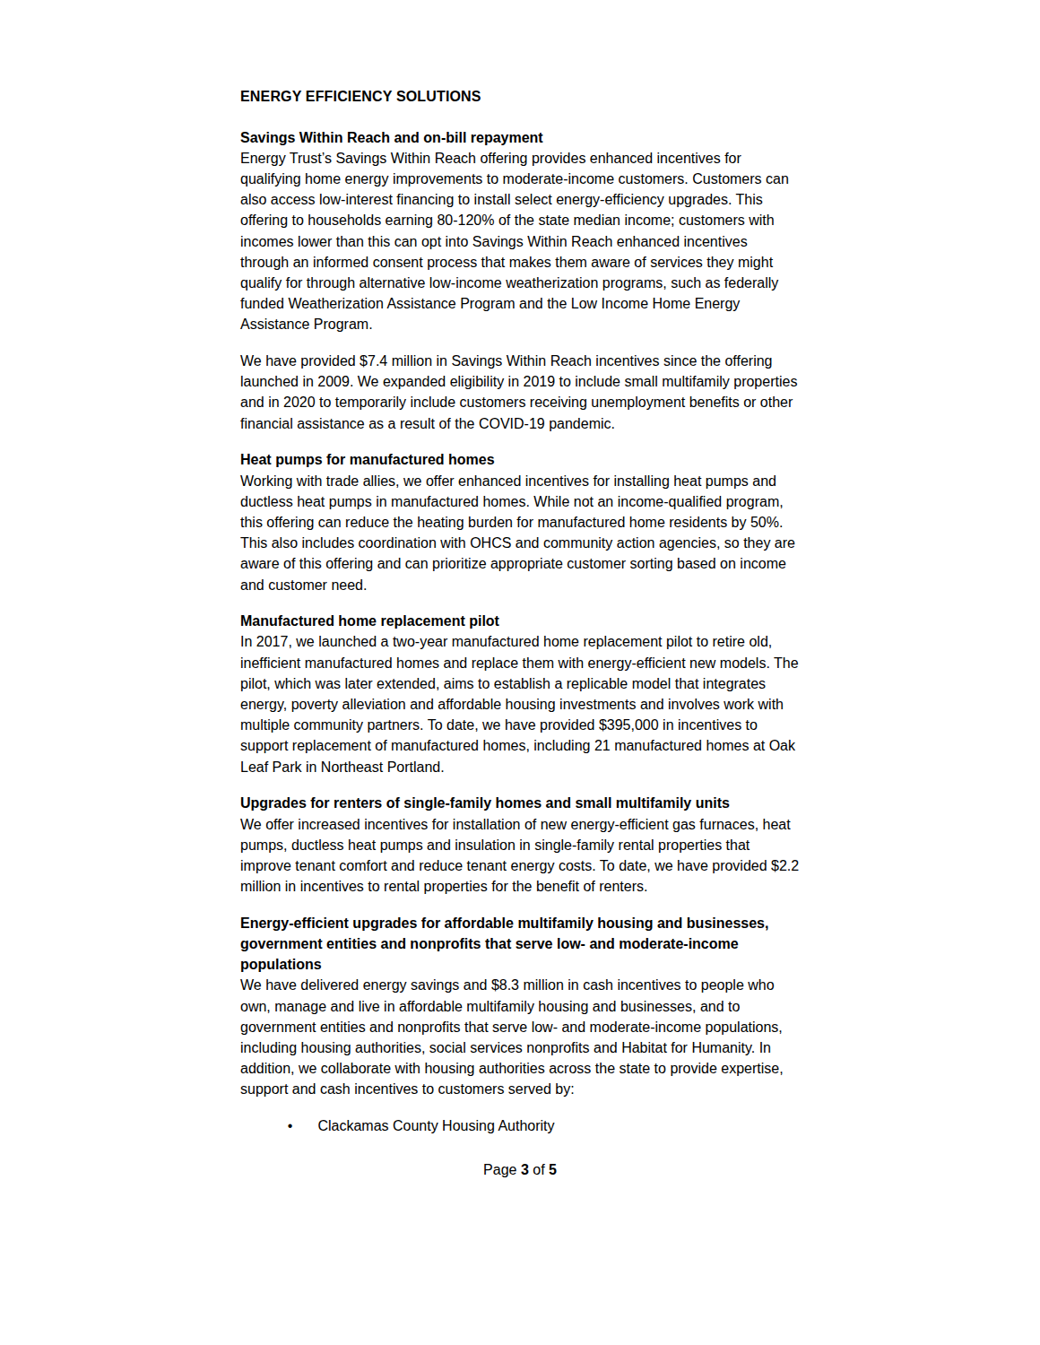ENERGY EFFICIENCY SOLUTIONS
Savings Within Reach and on-bill repayment
Energy Trust’s Savings Within Reach offering provides enhanced incentives for qualifying home energy improvements to moderate-income customers. Customers can also access low-interest financing to install select energy-efficiency upgrades. This offering to households earning 80-120% of the state median income; customers with incomes lower than this can opt into Savings Within Reach enhanced incentives through an informed consent process that makes them aware of services they might qualify for through alternative low-income weatherization programs, such as federally funded Weatherization Assistance Program and the Low Income Home Energy Assistance Program.
We have provided $7.4 million in Savings Within Reach incentives since the offering launched in 2009. We expanded eligibility in 2019 to include small multifamily properties and in 2020 to temporarily include customers receiving unemployment benefits or other financial assistance as a result of the COVID-19 pandemic.
Heat pumps for manufactured homes
Working with trade allies, we offer enhanced incentives for installing heat pumps and ductless heat pumps in manufactured homes. While not an income-qualified program, this offering can reduce the heating burden for manufactured home residents by 50%. This also includes coordination with OHCS and community action agencies, so they are aware of this offering and can prioritize appropriate customer sorting based on income and customer need.
Manufactured home replacement pilot
In 2017, we launched a two-year manufactured home replacement pilot to retire old, inefficient manufactured homes and replace them with energy-efficient new models. The pilot, which was later extended, aims to establish a replicable model that integrates energy, poverty alleviation and affordable housing investments and involves work with multiple community partners. To date, we have provided $395,000 in incentives to support replacement of manufactured homes, including 21 manufactured homes at Oak Leaf Park in Northeast Portland.
Upgrades for renters of single-family homes and small multifamily units
We offer increased incentives for installation of new energy-efficient gas furnaces, heat pumps, ductless heat pumps and insulation in single-family rental properties that improve tenant comfort and reduce tenant energy costs. To date, we have provided $2.2 million in incentives to rental properties for the benefit of renters.
Energy-efficient upgrades for affordable multifamily housing and businesses, government entities and nonprofits that serve low- and moderate-income populations
We have delivered energy savings and $8.3 million in cash incentives to people who own, manage and live in affordable multifamily housing and businesses, and to government entities and nonprofits that serve low- and moderate-income populations, including housing authorities, social services nonprofits and Habitat for Humanity. In addition, we collaborate with housing authorities across the state to provide expertise, support and cash incentives to customers served by:
Clackamas County Housing Authority
Page 3 of 5